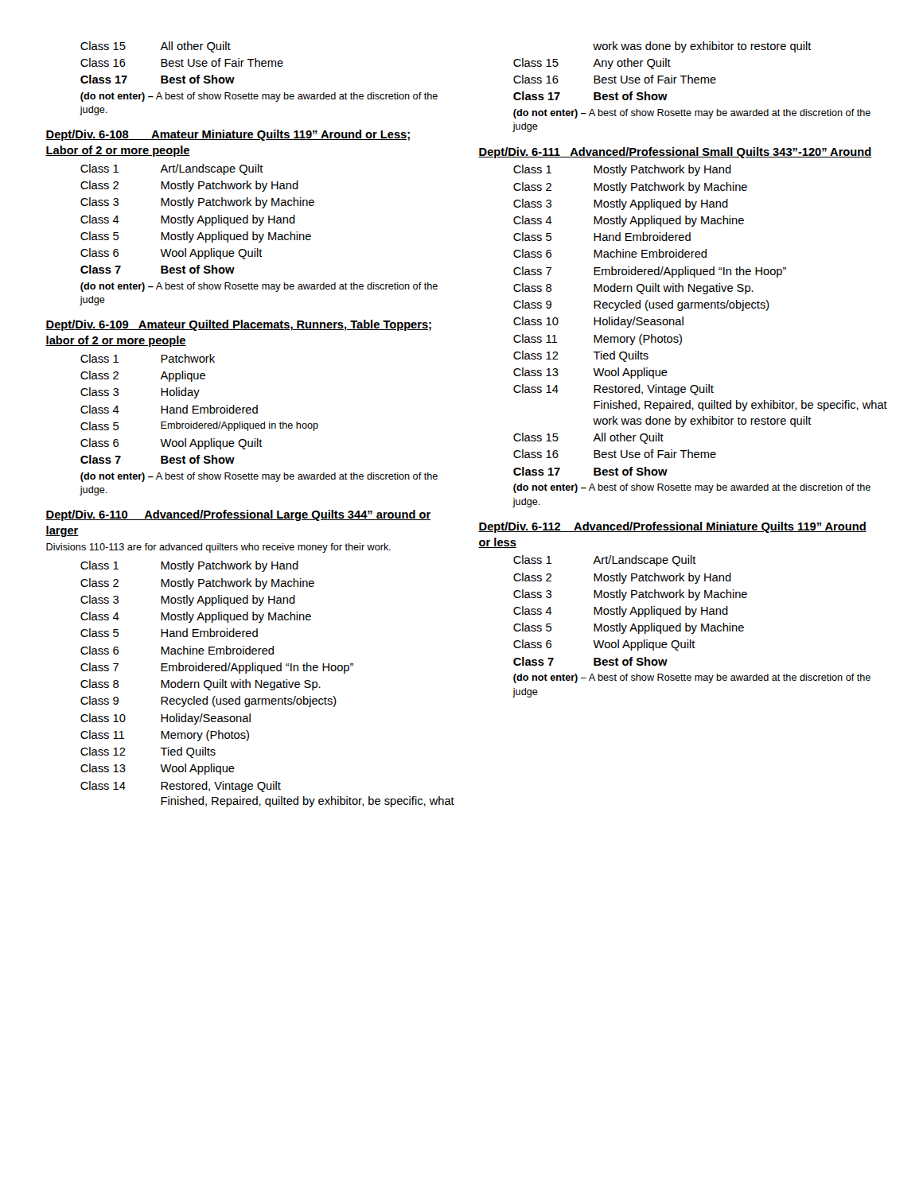| Class 15 | All other Quilt |
| Class 16 | Best Use of Fair Theme |
| Class 17 | Best of Show |
(do not enter) – A best of show Rosette may be awarded at the discretion of the judge.
Dept/Div. 6-108 Amateur Miniature Quilts 119” Around or Less; Labor of 2 or more people
| Class 1 | Art/Landscape Quilt |
| Class 2 | Mostly Patchwork by Hand |
| Class 3 | Mostly Patchwork by Machine |
| Class 4 | Mostly Appliqued by Hand |
| Class 5 | Mostly Appliqued by Machine |
| Class 6 | Wool Applique Quilt |
| Class 7 | Best of Show |
(do not enter) – A best of show Rosette may be awarded at the discretion of the judge
Dept/Div. 6-109 Amateur Quilted Placemats, Runners, Table Toppers; labor of 2 or more people
| Class 1 | Patchwork |
| Class 2 | Applique |
| Class 3 | Holiday |
| Class 4 | Hand Embroidered |
| Class 5 | Embroidered/Appliqued in the hoop |
| Class 6 | Wool Applique Quilt |
| Class 7 | Best of Show |
(do not enter) – A best of show Rosette may be awarded at the discretion of the judge.
Dept/Div. 6-110 Advanced/Professional Large Quilts 344” around or larger
Divisions 110-113 are for advanced quilters who receive money for their work.
| Class 1 | Mostly Patchwork by Hand |
| Class 2 | Mostly Patchwork by Machine |
| Class 3 | Mostly Appliqued by Hand |
| Class 4 | Mostly Appliqued by Machine |
| Class 5 | Hand Embroidered |
| Class 6 | Machine Embroidered |
| Class 7 | Embroidered/Appliqued “In the Hoop” |
| Class 8 | Modern Quilt with Negative Sp. |
| Class 9 | Recycled (used garments/objects) |
| Class 10 | Holiday/Seasonal |
| Class 11 | Memory (Photos) |
| Class 12 | Tied Quilts |
| Class 13 | Wool Applique |
| Class 14 | Restored, Vintage Quilt Finished, Repaired, quilted by exhibitor, be specific, what |
| | work was done by exhibitor to restore quilt |
| Class 15 | Any other Quilt |
| Class 16 | Best Use of Fair Theme |
| Class 17 | Best of Show |
(do not enter) – A best of show Rosette may be awarded at the discretion of the judge
Dept/Div. 6-111 Advanced/Professional Small Quilts 343”-120” Around
| Class 1 | Mostly Patchwork by Hand |
| Class 2 | Mostly Patchwork by Machine |
| Class 3 | Mostly Appliqued by Hand |
| Class 4 | Mostly Appliqued by Machine |
| Class 5 | Hand Embroidered |
| Class 6 | Machine Embroidered |
| Class 7 | Embroidered/Appliqued “In the Hoop” |
| Class 8 | Modern Quilt with Negative Sp. |
| Class 9 | Recycled (used garments/objects) |
| Class 10 | Holiday/Seasonal |
| Class 11 | Memory (Photos) |
| Class 12 | Tied Quilts |
| Class 13 | Wool Applique |
| Class 14 | Restored, Vintage Quilt Finished, Repaired, quilted by exhibitor, be specific, what work was done by exhibitor to restore quilt |
| Class 15 | All other Quilt |
| Class 16 | Best Use of Fair Theme |
| Class 17 | Best of Show |
(do not enter) – A best of show Rosette may be awarded at the discretion of the judge.
Dept/Div. 6-112 Advanced/Professional Miniature Quilts 119” Around or less
| Class 1 | Art/Landscape Quilt |
| Class 2 | Mostly Patchwork by Hand |
| Class 3 | Mostly Patchwork by Machine |
| Class 4 | Mostly Appliqued by Hand |
| Class 5 | Mostly Appliqued by Machine |
| Class 6 | Wool Applique Quilt |
| Class 7 | Best of Show |
(do not enter) – A best of show Rosette may be awarded at the discretion of the judge